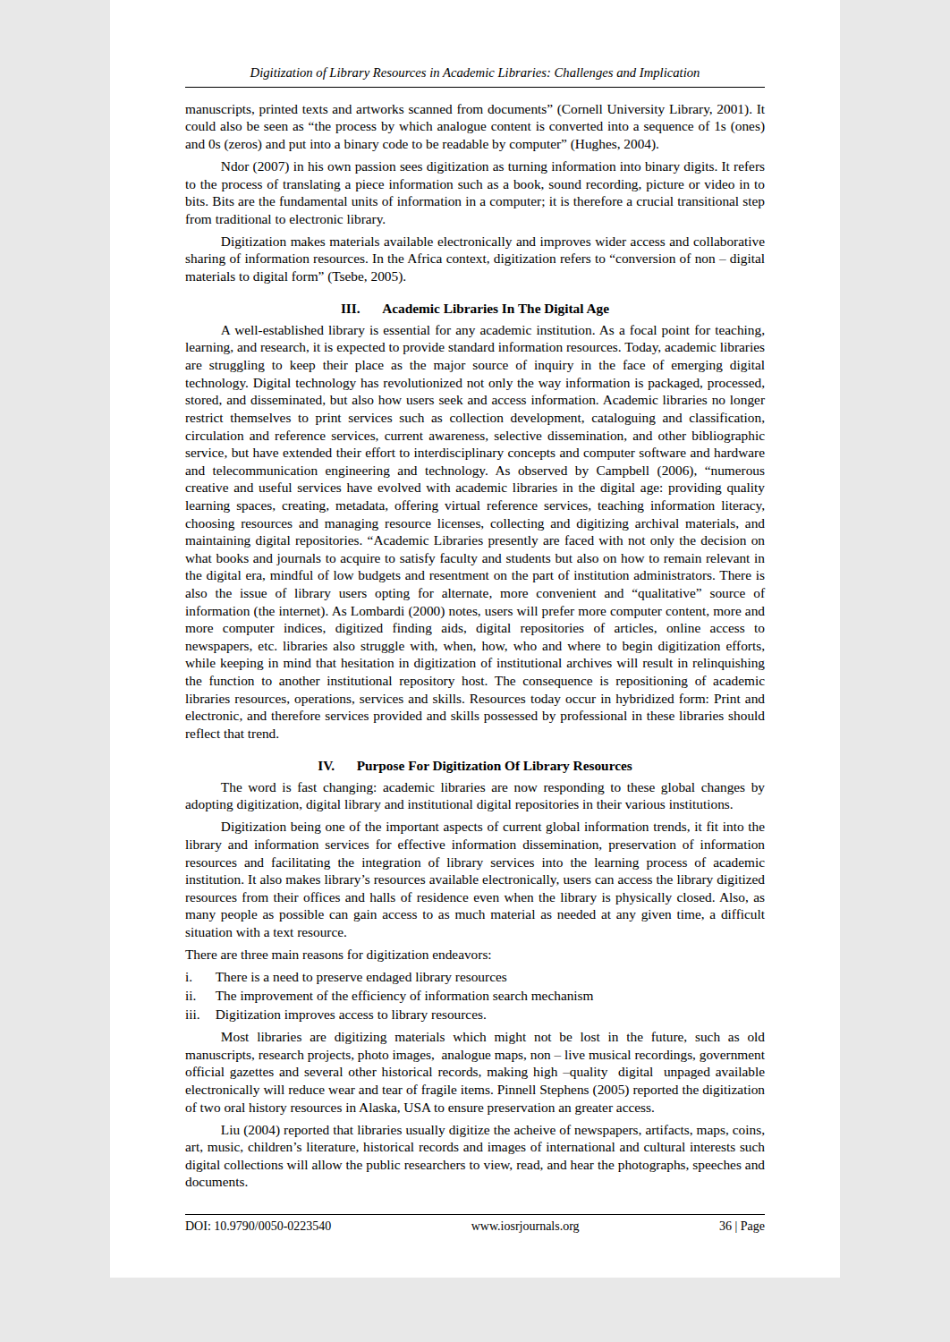Digitization of Library Resources in Academic Libraries: Challenges and Implication
manuscripts, printed texts and artworks scanned from documents” (Cornell University Library, 2001). It could also be seen as “the process by which analogue content is converted into a sequence of 1s (ones) and 0s (zeros) and put into a binary code to be readable by computer” (Hughes, 2004).
Ndor (2007) in his own passion sees digitization as turning information into binary digits. It refers to the process of translating a piece information such as a book, sound recording, picture or video in to bits. Bits are the fundamental units of information in a computer; it is therefore a crucial transitional step from traditional to electronic library.
Digitization makes materials available electronically and improves wider access and collaborative sharing of information resources. In the Africa context, digitization refers to “conversion of non – digital materials to digital form” (Tsebe, 2005).
III. Academic Libraries In The Digital Age
A well-established library is essential for any academic institution. As a focal point for teaching, learning, and research, it is expected to provide standard information resources. Today, academic libraries are struggling to keep their place as the major source of inquiry in the face of emerging digital technology. Digital technology has revolutionized not only the way information is packaged, processed, stored, and disseminated, but also how users seek and access information. Academic libraries no longer restrict themselves to print services such as collection development, cataloguing and classification, circulation and reference services, current awareness, selective dissemination, and other bibliographic service, but have extended their effort to interdisciplinary concepts and computer software and hardware and telecommunication engineering and technology. As observed by Campbell (2006), “numerous creative and useful services have evolved with academic libraries in the digital age: providing quality learning spaces, creating, metadata, offering virtual reference services, teaching information literacy, choosing resources and managing resource licenses, collecting and digitizing archival materials, and maintaining digital repositories. “Academic Libraries presently are faced with not only the decision on what books and journals to acquire to satisfy faculty and students but also on how to remain relevant in the digital era, mindful of low budgets and resentment on the part of institution administrators. There is also the issue of library users opting for alternate, more convenient and “qualitative” source of information (the internet). As Lombardi (2000) notes, users will prefer more computer content, more and more computer indices, digitized finding aids, digital repositories of articles, online access to newspapers, etc. libraries also struggle with, when, how, who and where to begin digitization efforts, while keeping in mind that hesitation in digitization of institutional archives will result in relinquishing the function to another institutional repository host. The consequence is repositioning of academic libraries resources, operations, services and skills. Resources today occur in hybridized form: Print and electronic, and therefore services provided and skills possessed by professional in these libraries should reflect that trend.
IV. Purpose For Digitization Of Library Resources
The word is fast changing: academic libraries are now responding to these global changes by adopting digitization, digital library and institutional digital repositories in their various institutions.
Digitization being one of the important aspects of current global information trends, it fit into the library and information services for effective information dissemination, preservation of information resources and facilitating the integration of library services into the learning process of academic institution. It also makes library’s resources available electronically, users can access the library digitized resources from their offices and halls of residence even when the library is physically closed. Also, as many people as possible can gain access to as much material as needed at any given time, a difficult situation with a text resource.
There are three main reasons for digitization endeavors:
i. There is a need to preserve endaged library resources
ii. The improvement of the efficiency of information search mechanism
iii. Digitization improves access to library resources.
Most libraries are digitizing materials which might not be lost in the future, such as old manuscripts, research projects, photo images, analogue maps, non – live musical recordings, government official gazettes and several other historical records, making high –quality digital unpaged available electronically will reduce wear and tear of fragile items. Pinnell Stephens (2005) reported the digitization of two oral history resources in Alaska, USA to ensure preservation an greater access.
Liu (2004) reported that libraries usually digitize the acheive of newspapers, artifacts, maps, coins, art, music, children’s literature, historical records and images of international and cultural interests such digital collections will allow the public researchers to view, read, and hear the photographs, speeches and documents.
DOI: 10.9790/0050-0223540 www.iosrjournals.org 36 | Page